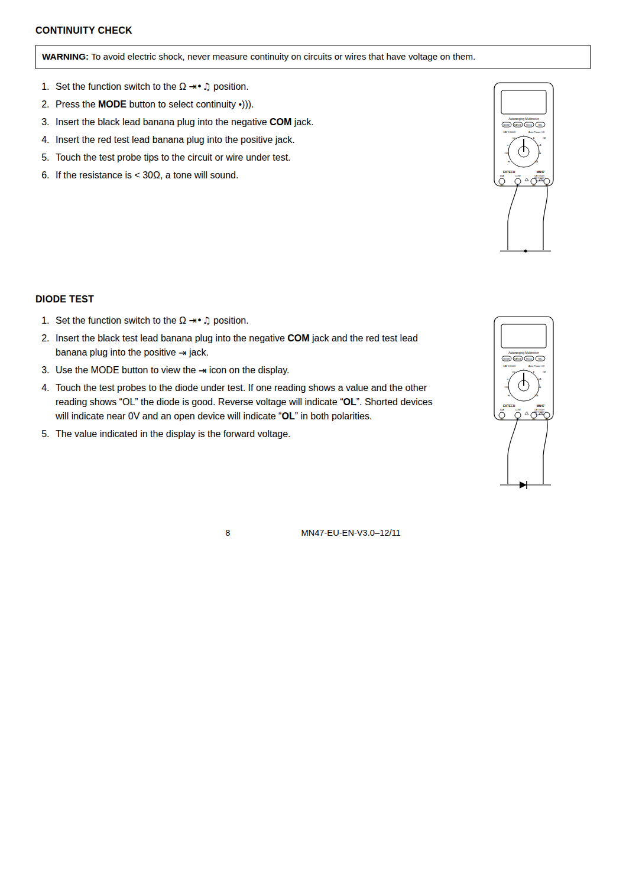CONTINUITY CHECK
WARNING: To avoid electric shock, never measure continuity on circuits or wires that have voltage on them.
Set the function switch to the Ω ⇥•♫ position.
Press the MODE button to select continuity •))).
Insert the black lead banana plug into the negative COM jack.
Insert the red test lead banana plug into the positive jack.
Touch the test probe tips to the circuit or wire under test.
If the resistance is < 30Ω, a tone will sound.
Autoranging Multimeter MODE RANGE HOLD REL CAT II 600V Auto Power Off V mV Ω OFF Hz A mA µA 10A CE EXTECH MN47 CAT III 600V CAT II 1000V 10 µA / 10A 10A COM MAX MAX MAX MAX
DIODE TEST
Set the function switch to the Ω ⇥•♫ position.
Insert the black test lead banana plug into the negative COM jack and the red test lead banana plug into the positive ⇥ jack.
Use the MODE button to view the ⇥ icon on the display.
Touch the test probes to the diode under test. If one reading shows a value and the other reading shows “OL” the diode is good. Reverse voltage will indicate “OL”. Shorted devices will indicate near 0V and an open device will indicate “OL” in both polarities.
The value indicated in the display is the forward voltage.
Autoranging Multimeter MODE RANGE HOLD REL CAT II 600V Auto Power Off V mV Ω OFF Hz A mA µA 10A CE EXTECH MN47 CAT III 600V CAT II 1000V 10 µA / 10A 10A COM MAX MAX MAX MAX
8 MN47-EU-EN-V3.0–12/11